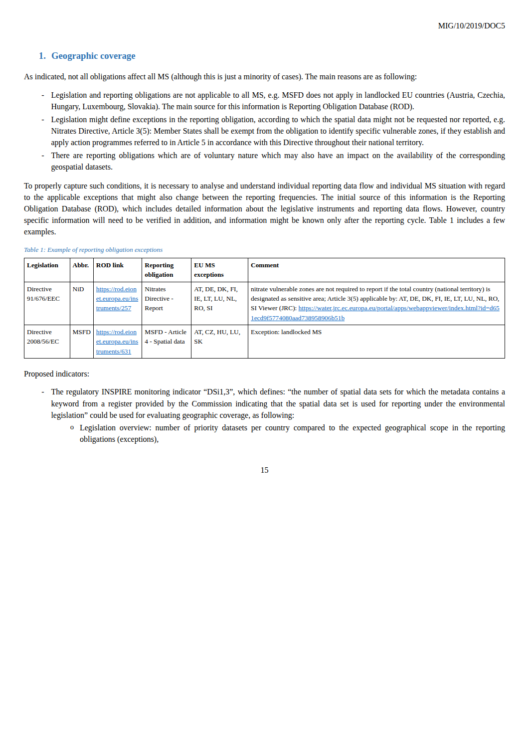MIG/10/2019/DOC5
1. Geographic coverage
As indicated, not all obligations affect all MS (although this is just a minority of cases). The main reasons are as following:
Legislation and reporting obligations are not applicable to all MS, e.g. MSFD does not apply in landlocked EU countries (Austria, Czechia, Hungary, Luxembourg, Slovakia). The main source for this information is Reporting Obligation Database (ROD).
Legislation might define exceptions in the reporting obligation, according to which the spatial data might not be requested nor reported, e.g. Nitrates Directive, Article 3(5): Member States shall be exempt from the obligation to identify specific vulnerable zones, if they establish and apply action programmes referred to in Article 5 in accordance with this Directive throughout their national territory.
There are reporting obligations which are of voluntary nature which may also have an impact on the availability of the corresponding geospatial datasets.
To properly capture such conditions, it is necessary to analyse and understand individual reporting data flow and individual MS situation with regard to the applicable exceptions that might also change between the reporting frequencies. The initial source of this information is the Reporting Obligation Database (ROD), which includes detailed information about the legislative instruments and reporting data flows. However, country specific information will need to be verified in addition, and information might be known only after the reporting cycle. Table 1 includes a few examples.
Table 1: Example of reporting obligation exceptions
| Legislation | Abbr. | ROD link | Reporting obligation | EU MS exceptions | Comment |
| --- | --- | --- | --- | --- | --- |
| Directive 91/676/EEC | NiD | https://rod.eionet.europa.eu/instruments/257 | Nitrates Directive - Report | AT, DE, DK, FI, IE, LT, LU, NL, RO, SI | nitrate vulnerable zones are not required to report if the total country (national territory) is designated as sensitive area; Article 3(5) applicable by: AT, DE, DK, FI, IE, LT, LU, NL, RO, SI Viewer (JRC): https://water.jrc.ec.europa.eu/portal/apps/webappviewer/index.html?id=d651ecd9f5774080aad738958906b51b |
| Directive 2008/56/EC | MSFD | https://rod.eionet.europa.eu/instruments/631 | MSFD - Article 4 - Spatial data | AT, CZ, HU, LU, SK | Exception: landlocked MS |
Proposed indicators:
The regulatory INSPIRE monitoring indicator “DSi1,3”, which defines: “the number of spatial data sets for which the metadata contains a keyword from a register provided by the Commission indicating that the spatial data set is used for reporting under the environmental legislation” could be used for evaluating geographic coverage, as following:
Legislation overview: number of priority datasets per country compared to the expected geographical scope in the reporting obligations (exceptions),
15